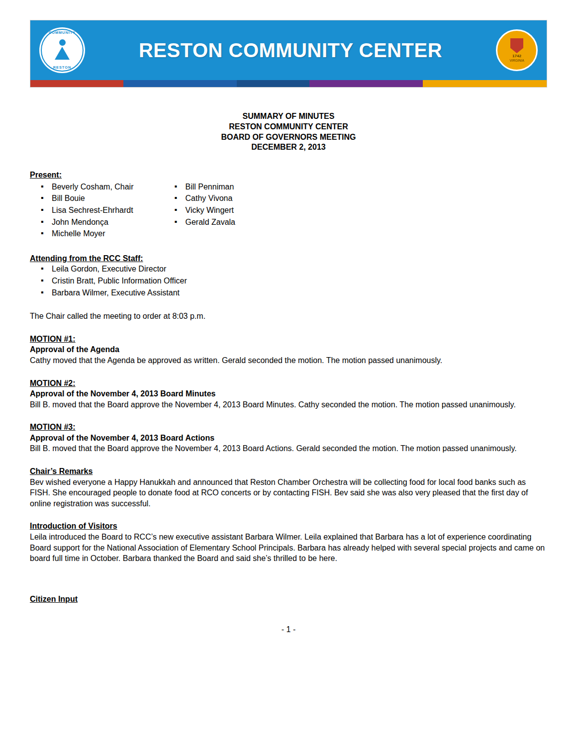COMMUNITY
RESTON
RESTON COMMUNITY CENTER
1742
VIRGINIA
SUMMARY OF MINUTES RESTON COMMUNITY CENTER BOARD OF GOVERNORS MEETING DECEMBER 2, 2013
Present:
Beverly Cosham, Chair
Bill Bouie
Lisa Sechrest-Ehrhardt
John Mendonça
Michelle Moyer
Bill Penniman
Cathy Vivona
Vicky Wingert
Gerald Zavala
Attending from the RCC Staff:
Leila Gordon, Executive Director
Cristin Bratt, Public Information Officer
Barbara Wilmer, Executive Assistant
The Chair called the meeting to order at 8:03 p.m.
MOTION #1:
Approval of the Agenda
Cathy moved that the Agenda be approved as written. Gerald seconded the motion. The motion passed unanimously.
MOTION #2:
Approval of the November 4, 2013 Board Minutes
Bill B. moved that the Board approve the November 4, 2013 Board Minutes. Cathy seconded the motion. The motion passed unanimously.
MOTION #3:
Approval of the November 4, 2013 Board Actions
Bill B. moved that the Board approve the November 4, 2013 Board Actions. Gerald seconded the motion. The motion passed unanimously.
Chair’s Remarks
Bev wished everyone a Happy Hanukkah and announced that Reston Chamber Orchestra will be collecting food for local food banks such as FISH. She encouraged people to donate food at RCO concerts or by contacting FISH. Bev said she was also very pleased that the first day of online registration was successful.
Introduction of Visitors
Leila introduced the Board to RCC’s new executive assistant Barbara Wilmer. Leila explained that Barbara has a lot of experience coordinating Board support for the National Association of Elementary School Principals. Barbara has already helped with several special projects and came on board full time in October. Barbara thanked the Board and said she’s thrilled to be here.
Citizen Input
- 1 -